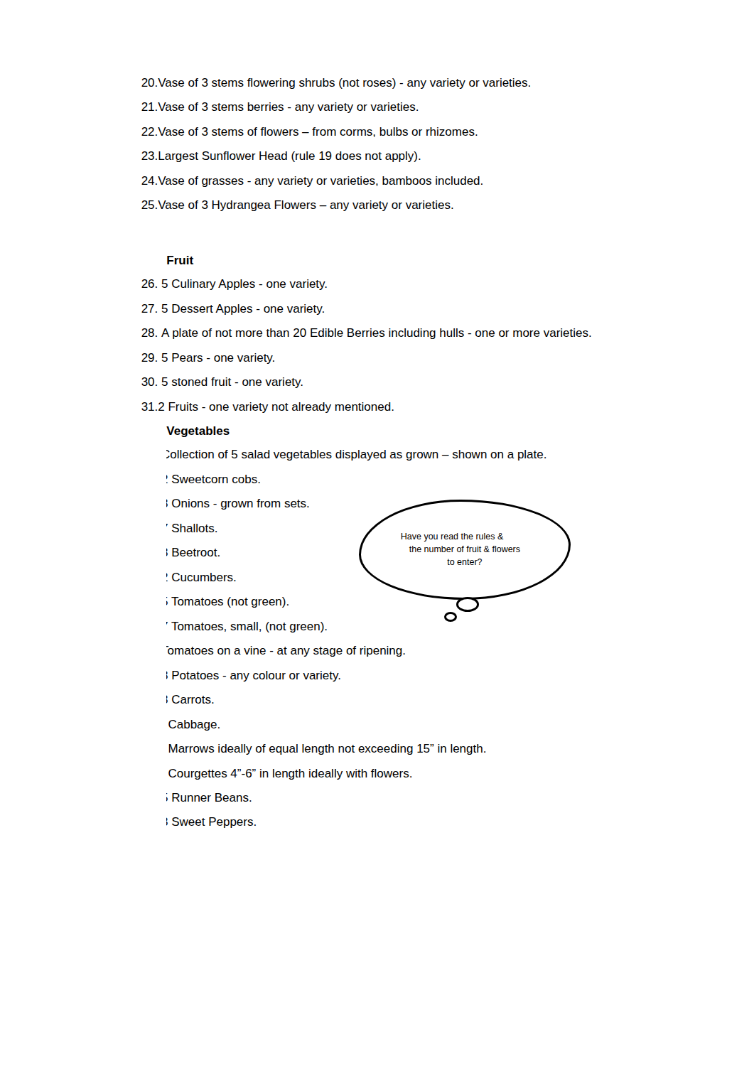20. Vase of 3 stems flowering shrubs (not roses) - any variety or varieties.
21. Vase of 3 stems berries - any variety or varieties.
22. Vase of 3 stems of flowers – from corms, bulbs or rhizomes.
23. Largest Sunflower Head (rule 19 does not apply).
24. Vase of grasses - any variety or varieties, bamboos included.
25. Vase of 3 Hydrangea Flowers – any variety or varieties.
Fruit
26. 5 Culinary Apples - one variety.
27. 5 Dessert Apples - one variety.
28. A plate of not more than 20 Edible Berries including hulls - one or more varieties.
29. 5 Pears - one variety.
30. 5 stoned fruit - one variety.
31. 2 Fruits - one variety not already mentioned.
Vegetables
32. Collection of 5 salad vegetables displayed as grown – shown on a plate.
33. 2 Sweetcorn cobs.
34. 3 Onions - grown from sets.
Have you read the rules &
the number of fruit & flowers
to enter?
35. 7 Shallots.
36. 3 Beetroot.
37. 2 Cucumbers.
38. 5 Tomatoes (not green).
39. 7 Tomatoes, small, (not green).
40. Tomatoes on a vine - at any stage of ripening.
41. 3 Potatoes - any colour or variety.
42. 3 Carrots.
43. 1 Cabbage.
44. 2 Marrows ideally of equal length not exceeding 15” in length.
45. 2 Courgettes 4”-6” in length ideally with flowers.
46. 5 Runner Beans.
47. 3 Sweet Peppers.